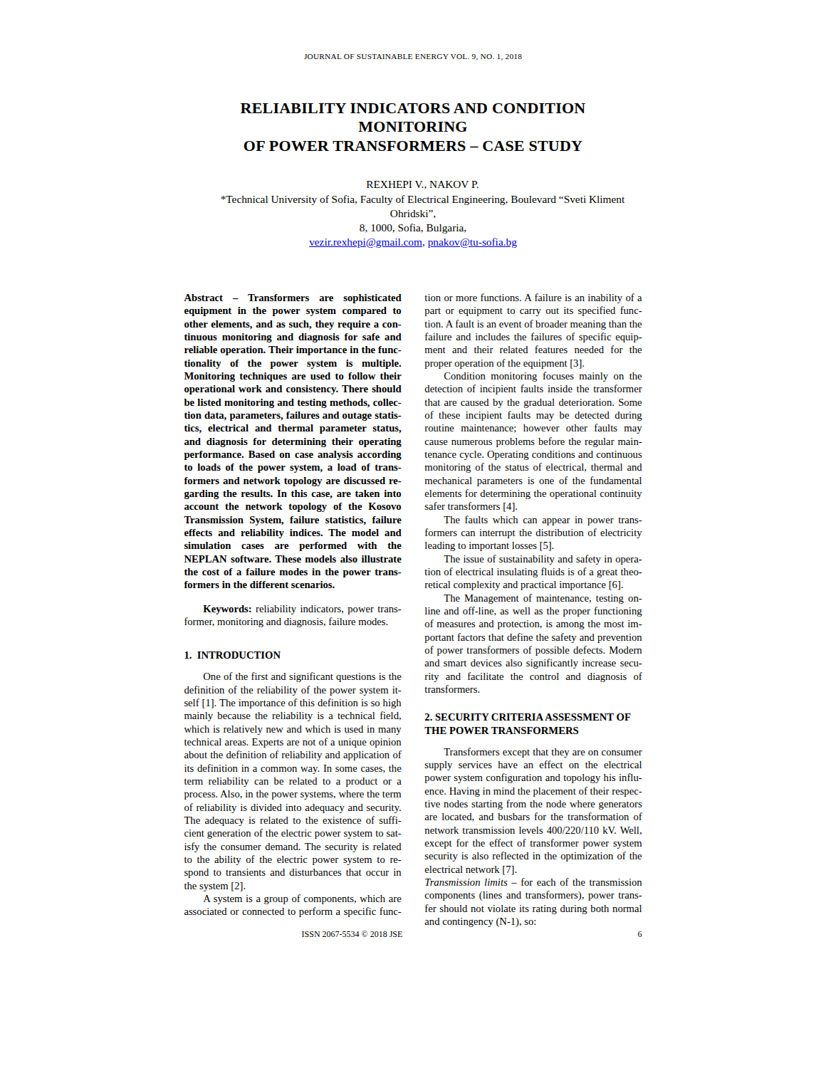JOURNAL OF SUSTAINABLE ENERGY VOL. 9, NO. 1, 2018
RELIABILITY INDICATORS AND CONDITION MONITORING
OF POWER TRANSFORMERS – CASE STUDY
REXHEPI V., NAKOV P.
*Technical University of Sofia, Faculty of Electrical Engineering, Boulevard “Sveti Kliment Ohridski”,
8, 1000, Sofia, Bulgaria,
vezir.rexhepi@gmail.com, pnakov@tu-sofia.bg
Abstract – Transformers are sophisticated equipment in the power system compared to other elements, and as such, they require a continuous monitoring and diagnosis for safe and reliable operation. Their importance in the functionality of the power system is multiple. Monitoring techniques are used to follow their operational work and consistency. There should be listed monitoring and testing methods, collection data, parameters, failures and outage statistics, electrical and thermal parameter status, and diagnosis for determining their operating performance. Based on case analysis according to loads of the power system, a load of transformers and network topology are discussed regarding the results. In this case, are taken into account the network topology of the Kosovo Transmission System, failure statistics, failure effects and reliability indices. The model and simulation cases are performed with the NEPLAN software. These models also illustrate the cost of a failure modes in the power transformers in the different scenarios.
Keywords: reliability indicators, power transformer, monitoring and diagnosis, failure modes.
1. INTRODUCTION
One of the first and significant questions is the definition of the reliability of the power system itself [1]. The importance of this definition is so high mainly because the reliability is a technical field, which is relatively new and which is used in many technical areas. Experts are not of a unique opinion about the definition of reliability and application of its definition in a common way. In some cases, the term reliability can be related to a product or a process. Also, in the power systems, where the term of reliability is divided into adequacy and security. The adequacy is related to the existence of sufficient generation of the electric power system to satisfy the consumer demand. The security is related to the ability of the electric power system to respond to transients and disturbances that occur in the system [2].
A system is a group of components, which are associated or connected to perform a specific function or more functions. A failure is an inability of a part or equipment to carry out its specified function. A fault is an event of broader meaning than the failure and includes the failures of specific equipment and their related features needed for the proper operation of the equipment [3].
Condition monitoring focuses mainly on the detection of incipient faults inside the transformer that are caused by the gradual deterioration. Some of these incipient faults may be detected during routine maintenance; however other faults may cause numerous problems before the regular maintenance cycle. Operating conditions and continuous monitoring of the status of electrical, thermal and mechanical parameters is one of the fundamental elements for determining the operational continuity safer transformers [4].
The faults which can appear in power transformers can interrupt the distribution of electricity leading to important losses [5].
The issue of sustainability and safety in operation of electrical insulating fluids is of a great theoretical complexity and practical importance [6].
The Management of maintenance, testing on-line and off-line, as well as the proper functioning of measures and protection, is among the most important factors that define the safety and prevention of power transformers of possible defects. Modern and smart devices also significantly increase security and facilitate the control and diagnosis of transformers.
2. SECURITY CRITERIA ASSESSMENT OF THE POWER TRANSFORMERS
Transformers except that they are on consumer supply services have an effect on the electrical power system configuration and topology his influence. Having in mind the placement of their respective nodes starting from the node where generators are located, and busbars for the transformation of network transmission levels 400/220/110 kV. Well, except for the effect of transformer power system security is also reflected in the optimization of the electrical network [7].
Transmission limits – for each of the transmission components (lines and transformers), power transfer should not violate its rating during both normal and contingency (N‑1), so:
ISSN 2067-5534 © 2018 JSE 6